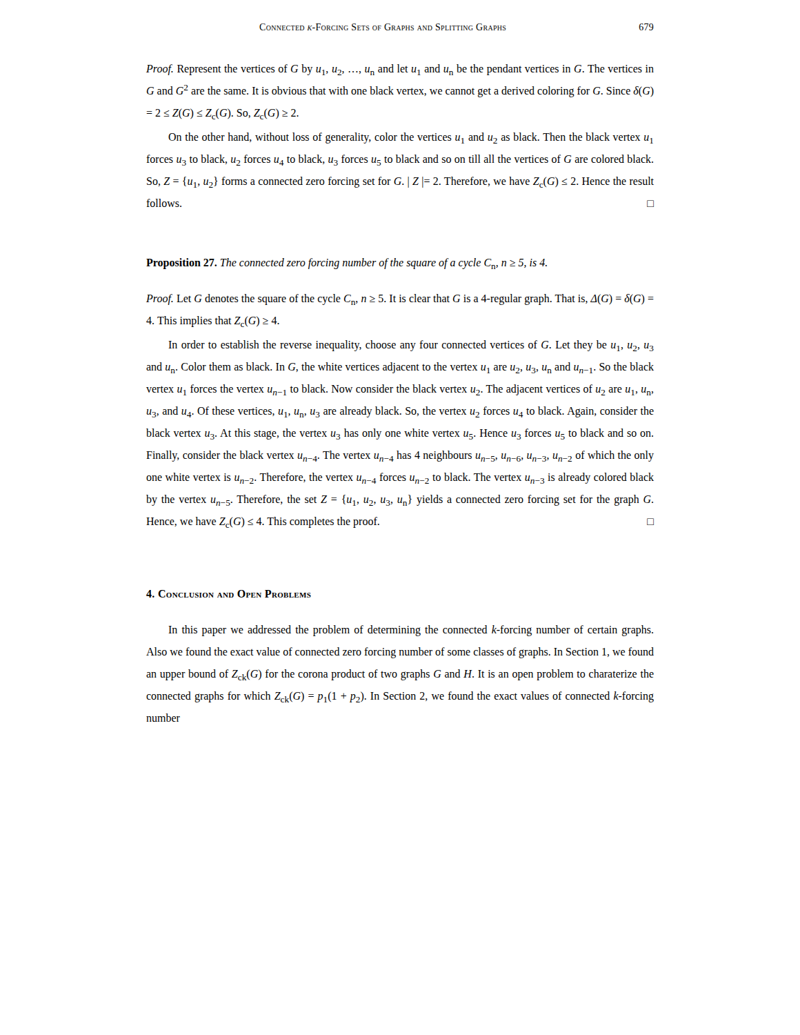Connected k-Forcing Sets of Graphs and Splitting Graphs 679
Proof. Represent the vertices of G by u1, u2, …, un and let u1 and un be the pendant vertices in G. The vertices in G and G2 are the same. It is obvious that with one black vertex, we cannot get a derived coloring for G. Since δ(G) = 2 ≤ Z(G) ≤ Zc(G). So, Zc(G) ≥ 2.
On the other hand, without loss of generality, color the vertices u1 and u2 as black. Then the black vertex u1 forces u3 to black, u2 forces u4 to black, u3 forces u5 to black and so on till all the vertices of G are colored black. So, Z = {u1, u2} forms a connected zero forcing set for G. | Z |= 2. Therefore, we have Zc(G) ≤ 2. Hence the result follows. □
Proposition 27. The connected zero forcing number of the square of a cycle Cn, n ≥ 5, is 4.
Proof. Let G denotes the square of the cycle Cn, n ≥ 5. It is clear that G is a 4-regular graph. That is, Δ(G) = δ(G) = 4. This implies that Zc(G) ≥ 4.
In order to establish the reverse inequality, choose any four connected vertices of G. Let they be u1, u2, u3 and un. Color them as black. In G, the white vertices adjacent to the vertex u1 are u2, u3, un and un−1. So the black vertex u1 forces the vertex un−1 to black. Now consider the black vertex u2. The adjacent vertices of u2 are u1, un, u3, and u4. Of these vertices, u1, un, u3 are already black. So, the vertex u2 forces u4 to black. Again, consider the black vertex u3. At this stage, the vertex u3 has only one white vertex u5. Hence u3 forces u5 to black and so on. Finally, consider the black vertex un−4. The vertex un−4 has 4 neighbours un−5, un−6, un−3, un−2 of which the only one white vertex is un−2. Therefore, the vertex un−4 forces un−2 to black. The vertex un−3 is already colored black by the vertex un−5. Therefore, the set Z = {u1, u2, u3, un} yields a connected zero forcing set for the graph G. Hence, we have Zc(G) ≤ 4. This completes the proof. □
4. Conclusion and Open Problems
In this paper we addressed the problem of determining the connected k-forcing number of certain graphs. Also we found the exact value of connected zero forcing number of some classes of graphs. In Section 1, we found an upper bound of Zck(G) for the corona product of two graphs G and H. It is an open problem to charaterize the connected graphs for which Zck(G) = p1(1 + p2). In Section 2, we found the exact values of connected k-forcing number